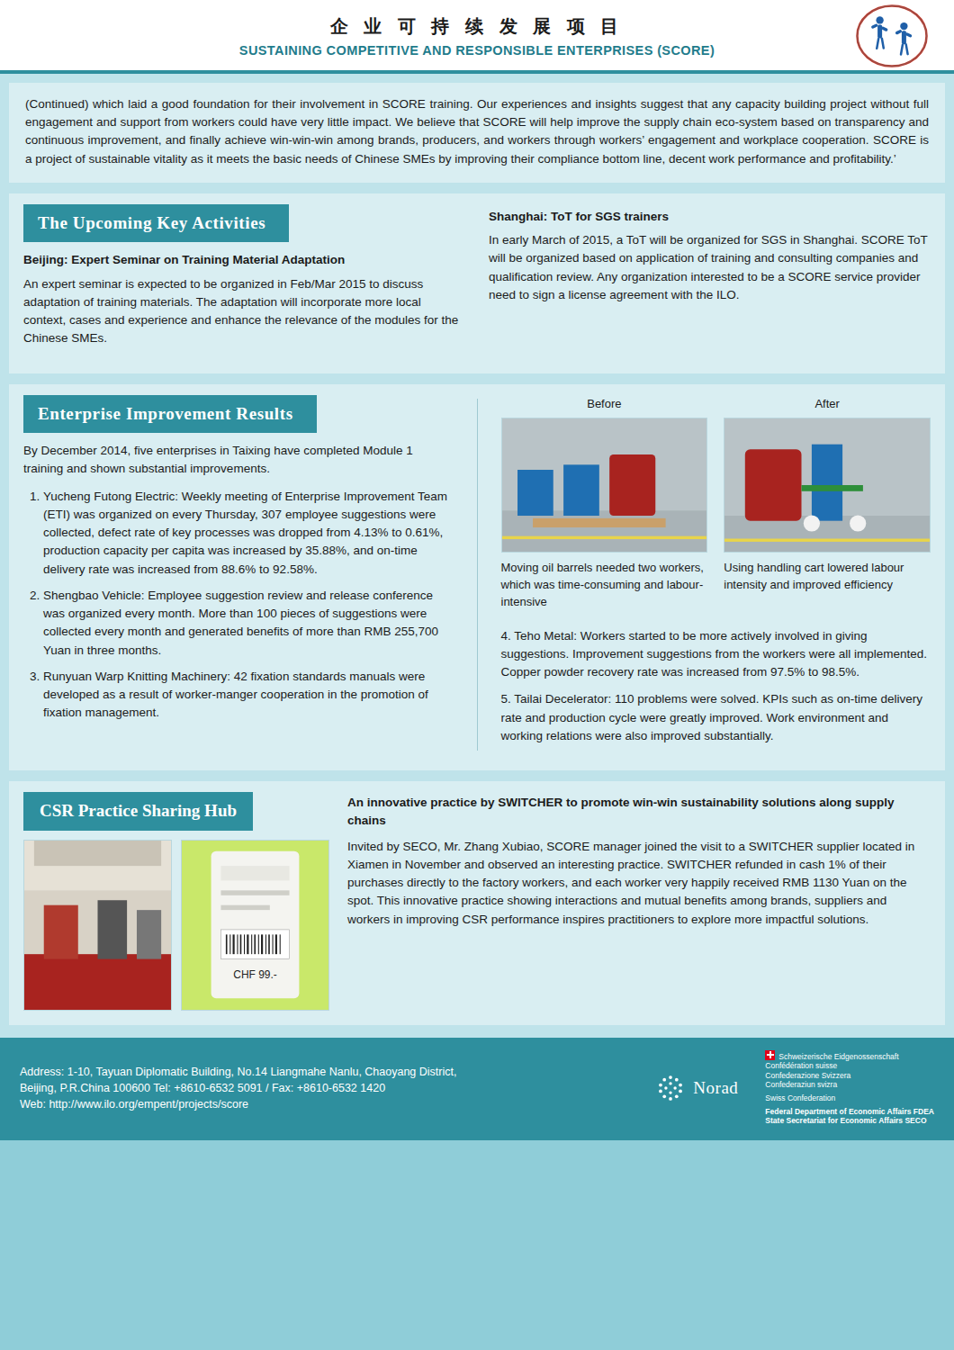企 业 可 持 续 发 展 项 目
SUSTAINING COMPETITIVE AND RESPONSIBLE ENTERPRISES (SCORE)
(Continued) which laid a good foundation for their involvement in SCORE training. Our experiences and insights suggest that any capacity building project without full engagement and support from workers could have very little impact. We believe that SCORE will help improve the supply chain eco-system based on transparency and continuous improvement, and finally achieve win-win-win among brands, producers, and workers through workers’ engagement and workplace cooperation. SCORE is a project of sustainable vitality as it meets the basic needs of Chinese SMEs by improving their compliance bottom line, decent work performance and profitability.’
The Upcoming Key Activities
Beijing: Expert Seminar on Training Material Adaptation
An expert seminar is expected to be organized in Feb/Mar 2015 to discuss adaptation of training materials. The adaptation will incorporate more local context, cases and experience and enhance the relevance of the modules for the Chinese SMEs.
Shanghai: ToT for SGS trainers
In early March of 2015, a ToT will be organized for SGS in Shanghai. SCORE ToT will be organized based on application of training and consulting companies and qualification review. Any organization interested to be a SCORE service provider need to sign a license agreement with the ILO.
Enterprise Improvement Results
By December 2014, five enterprises in Taixing have completed Module 1 training and shown substantial improvements.
Yucheng Futong Electric: Weekly meeting of Enterprise Improvement Team (ETI) was organized on every Thursday, 307 employee suggestions were collected, defect rate of key processes was dropped from 4.13% to 0.61%, production capacity per capita was increased by 35.88%, and on-time delivery rate was increased from 88.6% to 92.58%.
Shengbao Vehicle: Employee suggestion review and release conference was organized every month. More than 100 pieces of suggestions were collected every month and generated benefits of more than RMB 255,700 Yuan in three months.
Runyuan Warp Knitting Machinery: 42 fixation standards manuals were developed as a result of worker-manger cooperation in the promotion of fixation management.
Before After
Moving oil barrels needed two workers, which was time-consuming and labour-intensive
Using handling cart lowered labour intensity and improved efficiency
4. Teho Metal: Workers started to be more actively involved in giving suggestions. Improvement suggestions from the workers were all implemented. Copper powder recovery rate was increased from 97.5% to 98.5%.
5. Tailai Decelerator: 110 problems were solved. KPIs such as on-time delivery rate and production cycle were greatly improved. Work environment and working relations were also improved substantially.
CSR Practice Sharing Hub
An innovative practice by SWITCHER to promote win-win sustainability solutions along supply chains
Invited by SECO, Mr. Zhang Xubiao, SCORE manager joined the visit to a SWITCHER supplier located in Xiamen in November and observed an interesting practice. SWITCHER refunded in cash 1% of their purchases directly to the factory workers, and each worker very happily received RMB 1130 Yuan on the spot. This innovative practice showing interactions and mutual benefits among brands, suppliers and workers in improving CSR performance inspires practitioners to explore more impactful solutions.
Address: 1-10, Tayuan Diplomatic Building, No.14 Liangmahe Nanlu, Chaoyang District,
Beijing, P.R.China 100600 Tel: +8610-6532 5091 / Fax: +8610-6532 1420
Web: http://www.ilo.org/empent/projects/score
Norad
Schweizerische Eidgenossenschaft Confédération suisse Confederazione Svizzera Confederaziun svizra Swiss Confederation Federal Department of Economic Affairs FDEA State Secretariat for Economic Affairs SECO